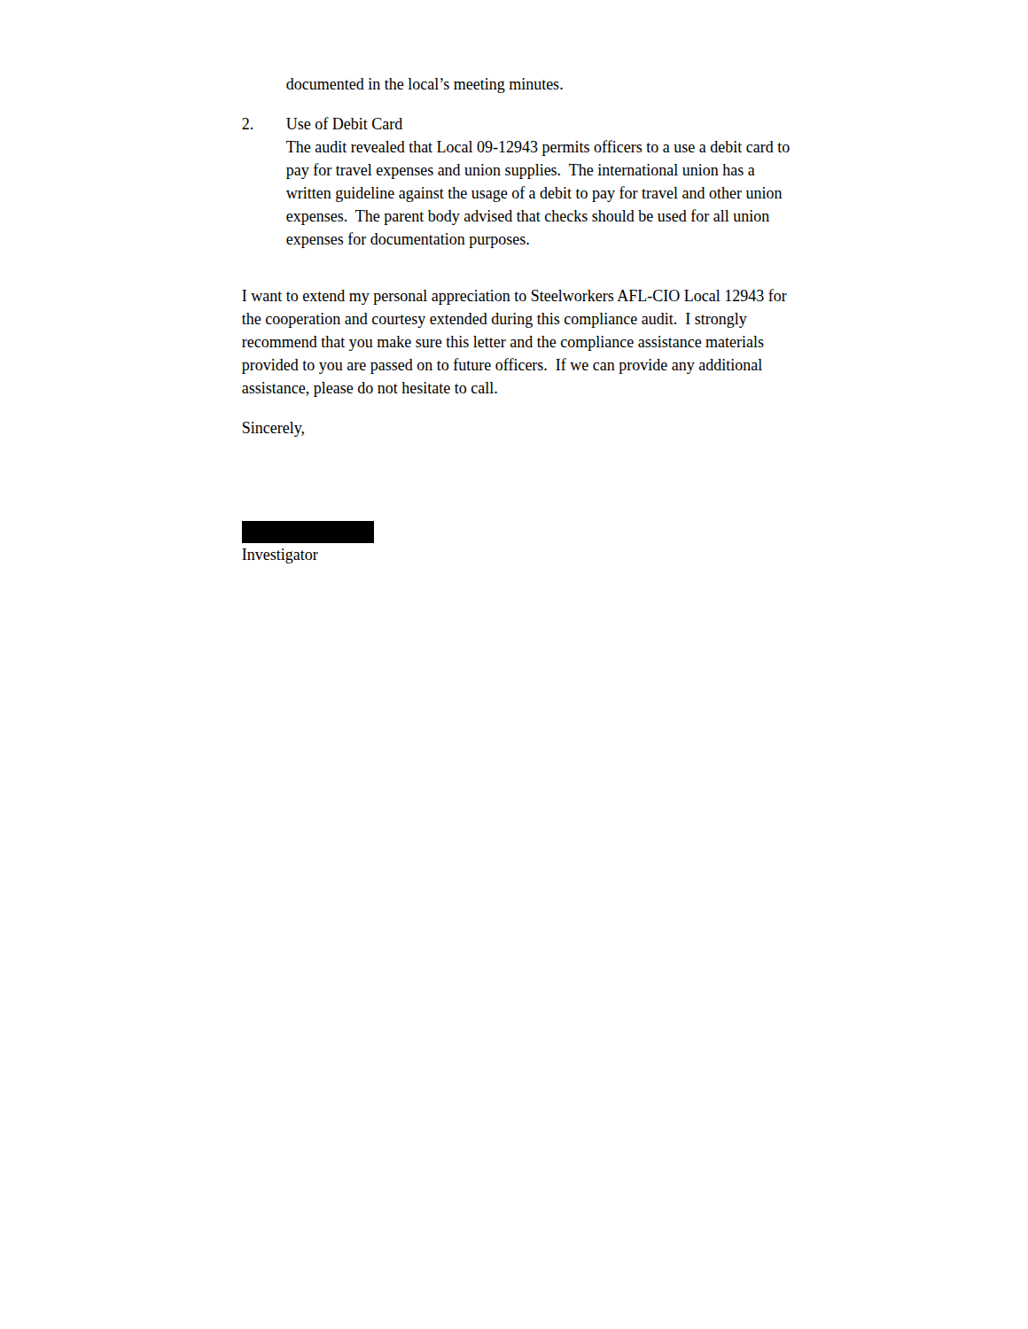documented in the local’s meeting minutes.
2.
Use of Debit Card
The audit revealed that Local 09-12943 permits officers to a use a debit card to pay for travel expenses and union supplies. The international union has a written guideline against the usage of a debit to pay for travel and other union expenses. The parent body advised that checks should be used for all union expenses for documentation purposes.
I want to extend my personal appreciation to Steelworkers AFL-CIO Local 12943 for the cooperation and courtesy extended during this compliance audit. I strongly recommend that you make sure this letter and the compliance assistance materials provided to you are passed on to future officers. If we can provide any additional assistance, please do not hesitate to call.
Sincerely,
Investigator